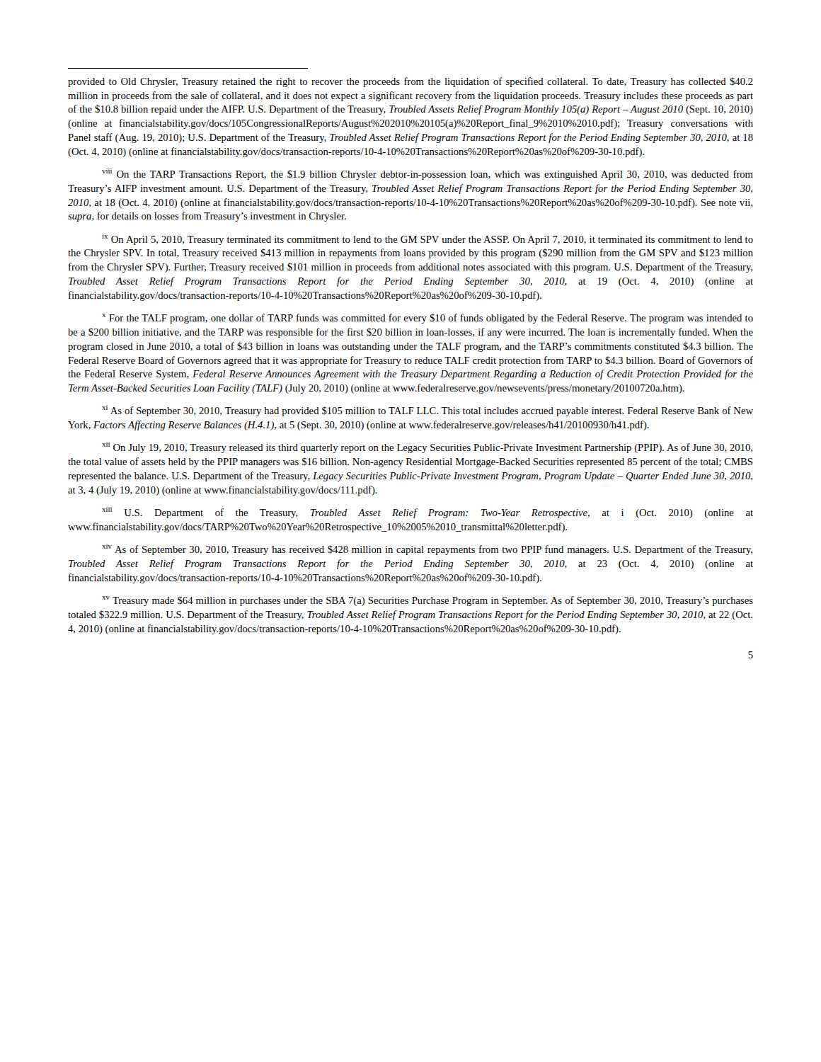provided to Old Chrysler, Treasury retained the right to recover the proceeds from the liquidation of specified collateral. To date, Treasury has collected $40.2 million in proceeds from the sale of collateral, and it does not expect a significant recovery from the liquidation proceeds. Treasury includes these proceeds as part of the $10.8 billion repaid under the AIFP. U.S. Department of the Treasury, Troubled Assets Relief Program Monthly 105(a) Report – August 2010 (Sept. 10, 2010) (online at financialstability.gov/docs/105CongressionalReports/August%202010%20105(a)%20Report_final_9%2010%2010.pdf); Treasury conversations with Panel staff (Aug. 19, 2010); U.S. Department of the Treasury, Troubled Asset Relief Program Transactions Report for the Period Ending September 30, 2010, at 18 (Oct. 4, 2010) (online at financialstability.gov/docs/transaction-reports/10-4-10%20Transactions%20Report%20as%20of%209-30-10.pdf).
viii On the TARP Transactions Report, the $1.9 billion Chrysler debtor-in-possession loan, which was extinguished April 30, 2010, was deducted from Treasury’s AIFP investment amount. U.S. Department of the Treasury, Troubled Asset Relief Program Transactions Report for the Period Ending September 30, 2010, at 18 (Oct. 4, 2010) (online at financialstability.gov/docs/transaction-reports/10-4-10%20Transactions%20Report%20as%20of%209-30-10.pdf). See note vii, supra, for details on losses from Treasury’s investment in Chrysler.
ix On April 5, 2010, Treasury terminated its commitment to lend to the GM SPV under the ASSP. On April 7, 2010, it terminated its commitment to lend to the Chrysler SPV. In total, Treasury received $413 million in repayments from loans provided by this program ($290 million from the GM SPV and $123 million from the Chrysler SPV). Further, Treasury received $101 million in proceeds from additional notes associated with this program. U.S. Department of the Treasury, Troubled Asset Relief Program Transactions Report for the Period Ending September 30, 2010, at 19 (Oct. 4, 2010) (online at financialstability.gov/docs/transaction-reports/10-4-10%20Transactions%20Report%20as%20of%209-30-10.pdf).
x For the TALF program, one dollar of TARP funds was committed for every $10 of funds obligated by the Federal Reserve. The program was intended to be a $200 billion initiative, and the TARP was responsible for the first $20 billion in loan-losses, if any were incurred. The loan is incrementally funded. When the program closed in June 2010, a total of $43 billion in loans was outstanding under the TALF program, and the TARP’s commitments constituted $4.3 billion. The Federal Reserve Board of Governors agreed that it was appropriate for Treasury to reduce TALF credit protection from TARP to $4.3 billion. Board of Governors of the Federal Reserve System, Federal Reserve Announces Agreement with the Treasury Department Regarding a Reduction of Credit Protection Provided for the Term Asset-Backed Securities Loan Facility (TALF) (July 20, 2010) (online at www.federalreserve.gov/newsevents/press/monetary/20100720a.htm).
xi As of September 30, 2010, Treasury had provided $105 million to TALF LLC. This total includes accrued payable interest. Federal Reserve Bank of New York, Factors Affecting Reserve Balances (H.4.1), at 5 (Sept. 30, 2010) (online at www.federalreserve.gov/releases/h41/20100930/h41.pdf).
xii On July 19, 2010, Treasury released its third quarterly report on the Legacy Securities Public-Private Investment Partnership (PPIP). As of June 30, 2010, the total value of assets held by the PPIP managers was $16 billion. Non-agency Residential Mortgage-Backed Securities represented 85 percent of the total; CMBS represented the balance. U.S. Department of the Treasury, Legacy Securities Public-Private Investment Program, Program Update – Quarter Ended June 30, 2010, at 3, 4 (July 19, 2010) (online at www.financialstability.gov/docs/111.pdf).
xiii U.S. Department of the Treasury, Troubled Asset Relief Program: Two-Year Retrospective, at i (Oct. 2010) (online at www.financialstability.gov/docs/TARP%20Two%20Year%20Retrospective_10%2005%2010_transmittal%20letter.pdf).
xiv As of September 30, 2010, Treasury has received $428 million in capital repayments from two PPIP fund managers. U.S. Department of the Treasury, Troubled Asset Relief Program Transactions Report for the Period Ending September 30, 2010, at 23 (Oct. 4, 2010) (online at financialstability.gov/docs/transaction-reports/10-4-10%20Transactions%20Report%20as%20of%209-30-10.pdf).
xv Treasury made $64 million in purchases under the SBA 7(a) Securities Purchase Program in September. As of September 30, 2010, Treasury’s purchases totaled $322.9 million. U.S. Department of the Treasury, Troubled Asset Relief Program Transactions Report for the Period Ending September 30, 2010, at 22 (Oct. 4, 2010) (online at financialstability.gov/docs/transaction-reports/10-4-10%20Transactions%20Report%20as%20of%209-30-10.pdf).
5